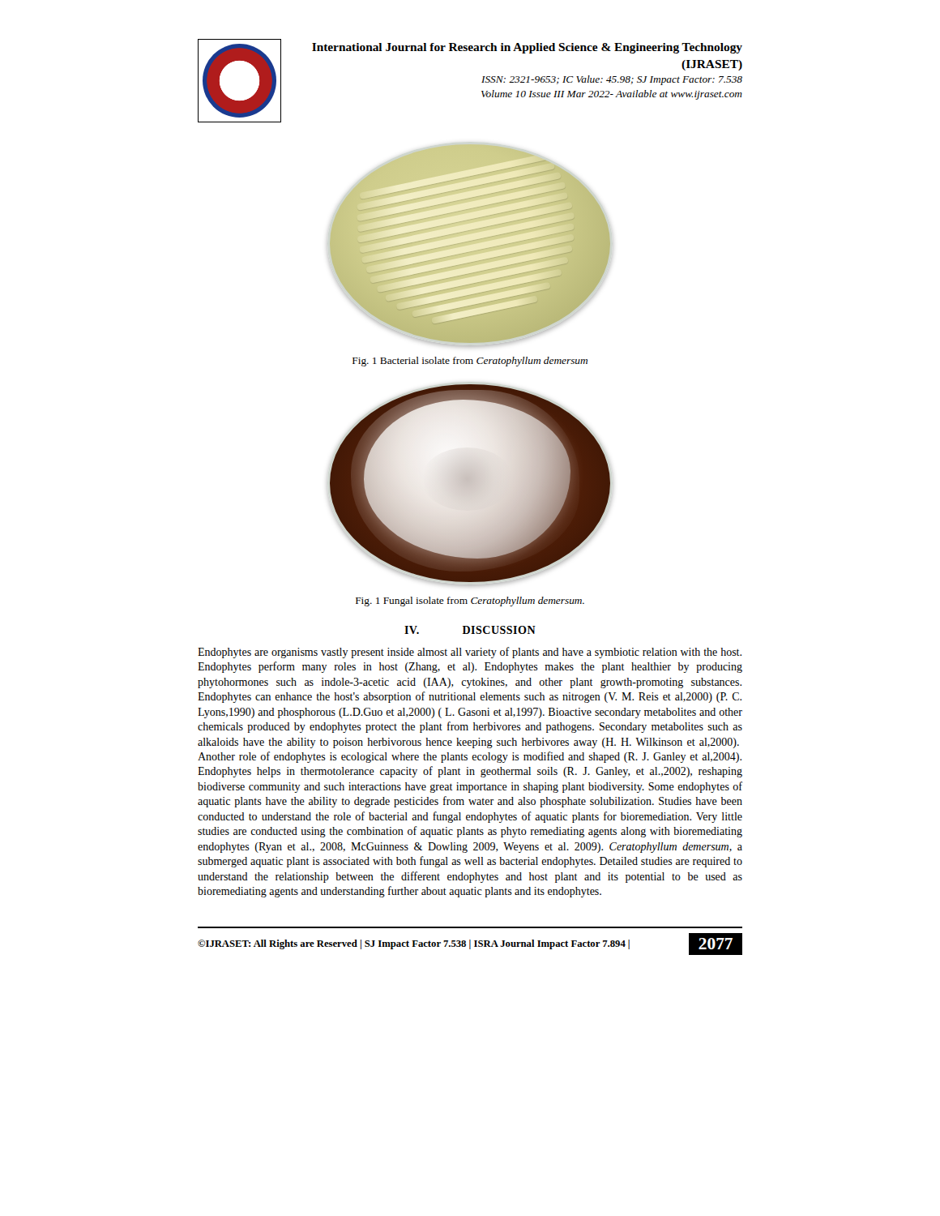International Journal for Research in Applied Science & Engineering Technology (IJRASET)
ISSN: 2321-9653; IC Value: 45.98; SJ Impact Factor: 7.538
Volume 10 Issue III Mar 2022- Available at www.ijraset.com
Fig. 1 Bacterial isolate from Ceratophyllum demersum
Fig. 1 Fungal isolate from Ceratophyllum demersum.
IV. DISCUSSION
Endophytes are organisms vastly present inside almost all variety of plants and have a symbiotic relation with the host. Endophytes perform many roles in host (Zhang, et al). Endophytes makes the plant healthier by producing phytohormones such as indole-3-acetic acid (IAA), cytokines, and other plant growth-promoting substances. Endophytes can enhance the host's absorption of nutritional elements such as nitrogen (V. M. Reis et al,2000) (P. C. Lyons,1990) and phosphorous (L.D.Guo et al,2000) ( L. Gasoni et al,1997). Bioactive secondary metabolites and other chemicals produced by endophytes protect the plant from herbivores and pathogens. Secondary metabolites such as alkaloids have the ability to poison herbivorous hence keeping such herbivores away (H. H. Wilkinson et al,2000). Another role of endophytes is ecological where the plants ecology is modified and shaped (R. J. Ganley et al,2004). Endophytes helps in thermotolerance capacity of plant in geothermal soils (R. J. Ganley, et al.,2002), reshaping biodiverse community and such interactions have great importance in shaping plant biodiversity. Some endophytes of aquatic plants have the ability to degrade pesticides from water and also phosphate solubilization. Studies have been conducted to understand the role of bacterial and fungal endophytes of aquatic plants for bioremediation. Very little studies are conducted using the combination of aquatic plants as phyto remediating agents along with bioremediating endophytes (Ryan et al., 2008, McGuinness & Dowling 2009, Weyens et al. 2009). Ceratophyllum demersum, a submerged aquatic plant is associated with both fungal as well as bacterial endophytes. Detailed studies are required to understand the relationship between the different endophytes and host plant and its potential to be used as bioremediating agents and understanding further about aquatic plants and its endophytes.
©IJRASET: All Rights are Reserved | SJ Impact Factor 7.538 | ISRA Journal Impact Factor 7.894 |
2077